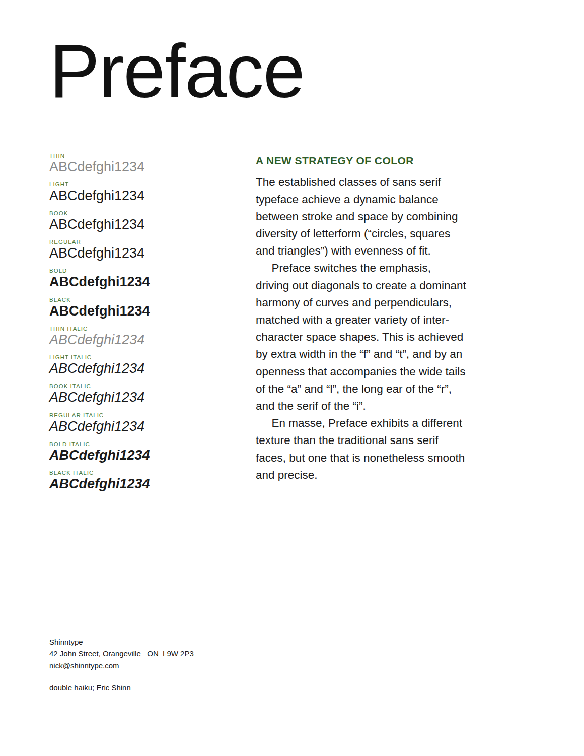Preface
Thin
ABCdefghi1234
Light
ABCdefghi1234
Book
ABCdefghi1234
Regular
ABCdefghi1234
Bold
ABCdefghi1234
Black
ABCdefghi1234
Thin Italic
ABCdefghi1234
Light Italic
ABCdefghi1234
Book Italic
ABCdefghi1234
Regular Italic
ABCdefghi1234
Bold Italic
ABCdefghi1234
Black Italic
ABCdefghi1234
A new strategy of color
The established classes of sans serif typeface achieve a dynamic balance between stroke and space by combining diversity of letterform (“circles, squares and triangles”) with evenness of fit.
Preface switches the emphasis, driving out diagonals to create a dominant harmony of curves and perpendiculars, matched with a greater variety of inter-character space shapes. This is achieved by extra width in the “f” and “t”, and by an openness that accompanies the wide tails of the “a” and “l”, the long ear of the “r”, and the serif of the “i”.
En masse, Preface exhibits a different texture than the traditional sans serif faces, but one that is nonetheless smooth and precise.
Shinntype
42 John Street, Orangeville ON L9W 2P3
nick@shinntype.com
double haiku; Eric Shinn